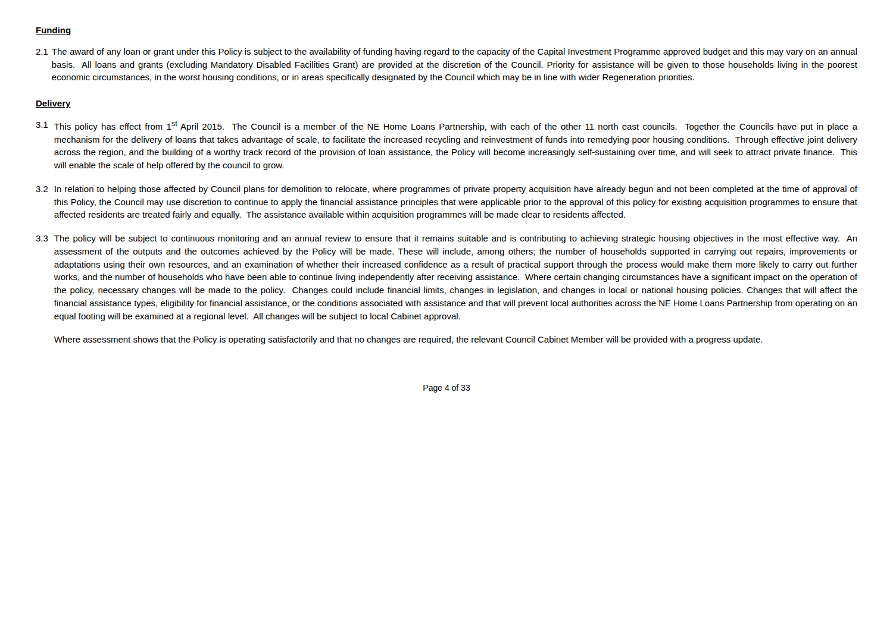Funding
2.1
The award of any loan or grant under this Policy is subject to the availability of funding having regard to the capacity of the Capital Investment Programme approved budget and this may vary on an annual basis. All loans and grants (excluding Mandatory Disabled Facilities Grant) are provided at the discretion of the Council. Priority for assistance will be given to those households living in the poorest economic circumstances, in the worst housing conditions, or in areas specifically designated by the Council which may be in line with wider Regeneration priorities.
Delivery
3.1
This policy has effect from 1st April 2015. The Council is a member of the NE Home Loans Partnership, with each of the other 11 north east councils. Together the Councils have put in place a mechanism for the delivery of loans that takes advantage of scale, to facilitate the increased recycling and reinvestment of funds into remedying poor housing conditions. Through effective joint delivery across the region, and the building of a worthy track record of the provision of loan assistance, the Policy will become increasingly self-sustaining over time, and will seek to attract private finance. This will enable the scale of help offered by the council to grow.
3.2
In relation to helping those affected by Council plans for demolition to relocate, where programmes of private property acquisition have already begun and not been completed at the time of approval of this Policy, the Council may use discretion to continue to apply the financial assistance principles that were applicable prior to the approval of this policy for existing acquisition programmes to ensure that affected residents are treated fairly and equally. The assistance available within acquisition programmes will be made clear to residents affected.
3.3
The policy will be subject to continuous monitoring and an annual review to ensure that it remains suitable and is contributing to achieving strategic housing objectives in the most effective way. An assessment of the outputs and the outcomes achieved by the Policy will be made. These will include, among others; the number of households supported in carrying out repairs, improvements or adaptations using their own resources, and an examination of whether their increased confidence as a result of practical support through the process would make them more likely to carry out further works, and the number of households who have been able to continue living independently after receiving assistance. Where certain changing circumstances have a significant impact on the operation of the policy, necessary changes will be made to the policy. Changes could include financial limits, changes in legislation, and changes in local or national housing policies. Changes that will affect the financial assistance types, eligibility for financial assistance, or the conditions associated with assistance and that will prevent local authorities across the NE Home Loans Partnership from operating on an equal footing will be examined at a regional level. All changes will be subject to local Cabinet approval.
Where assessment shows that the Policy is operating satisfactorily and that no changes are required, the relevant Council Cabinet Member will be provided with a progress update.
Page 4 of 33